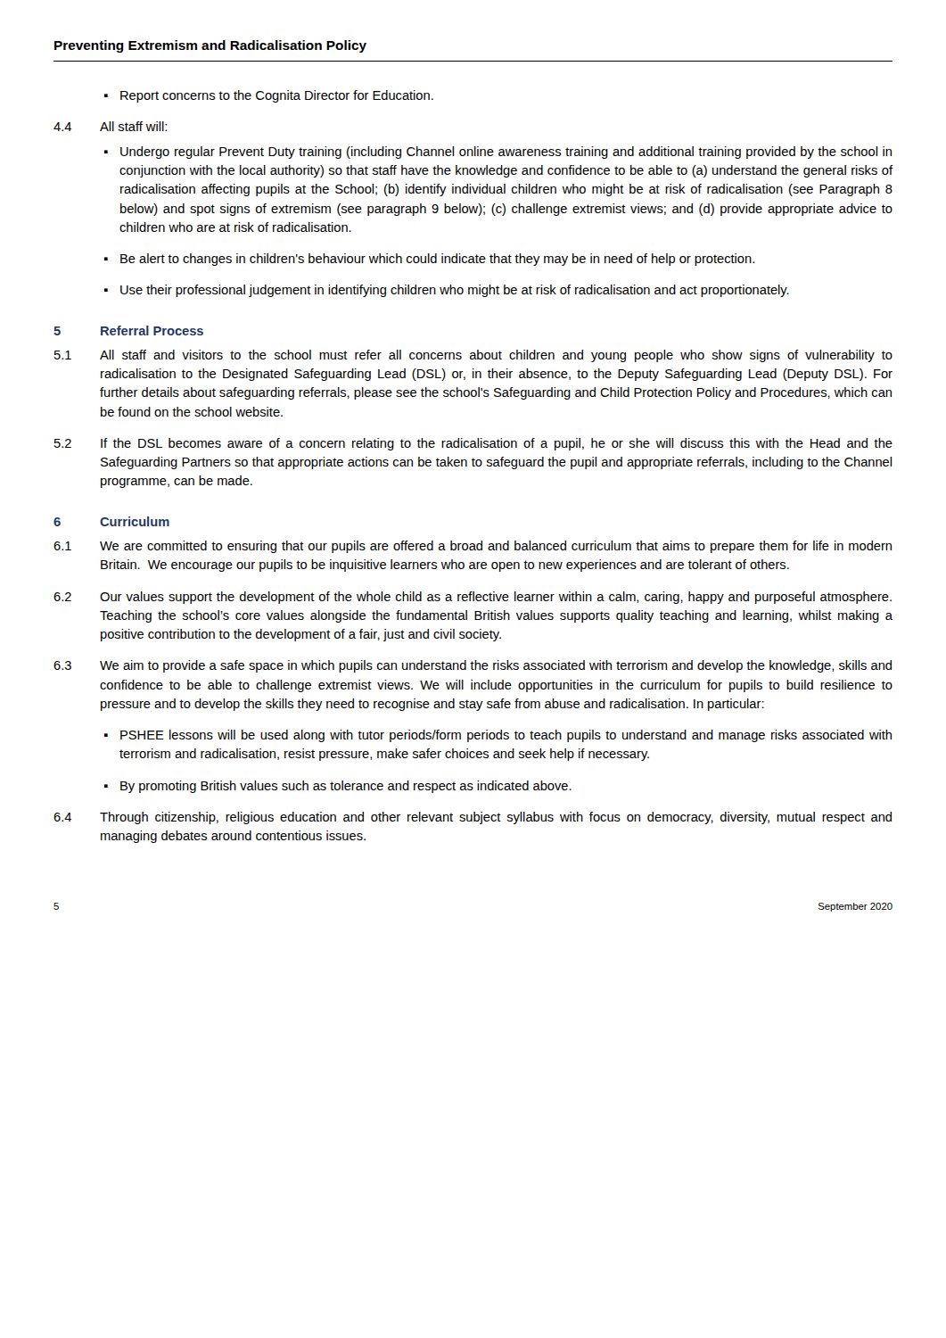Preventing Extremism and Radicalisation Policy
Report concerns to the Cognita Director for Education.
4.4
All staff will:
Undergo regular Prevent Duty training (including Channel online awareness training and additional training provided by the school in conjunction with the local authority) so that staff have the knowledge and confidence to be able to (a) understand the general risks of radicalisation affecting pupils at the School; (b) identify individual children who might be at risk of radicalisation (see Paragraph 8 below) and spot signs of extremism (see paragraph 9 below); (c) challenge extremist views; and (d) provide appropriate advice to children who are at risk of radicalisation.
Be alert to changes in children's behaviour which could indicate that they may be in need of help or protection.
Use their professional judgement in identifying children who might be at risk of radicalisation and act proportionately.
5
Referral Process
5.1
All staff and visitors to the school must refer all concerns about children and young people who show signs of vulnerability to radicalisation to the Designated Safeguarding Lead (DSL) or, in their absence, to the Deputy Safeguarding Lead (Deputy DSL). For further details about safeguarding referrals, please see the school's Safeguarding and Child Protection Policy and Procedures, which can be found on the school website.
5.2
If the DSL becomes aware of a concern relating to the radicalisation of a pupil, he or she will discuss this with the Head and the Safeguarding Partners so that appropriate actions can be taken to safeguard the pupil and appropriate referrals, including to the Channel programme, can be made.
6
Curriculum
6.1
We are committed to ensuring that our pupils are offered a broad and balanced curriculum that aims to prepare them for life in modern Britain. We encourage our pupils to be inquisitive learners who are open to new experiences and are tolerant of others.
6.2
Our values support the development of the whole child as a reflective learner within a calm, caring, happy and purposeful atmosphere. Teaching the school’s core values alongside the fundamental British values supports quality teaching and learning, whilst making a positive contribution to the development of a fair, just and civil society.
6.3
We aim to provide a safe space in which pupils can understand the risks associated with terrorism and develop the knowledge, skills and confidence to be able to challenge extremist views. We will include opportunities in the curriculum for pupils to build resilience to pressure and to develop the skills they need to recognise and stay safe from abuse and radicalisation. In particular:
PSHEE lessons will be used along with tutor periods/form periods to teach pupils to understand and manage risks associated with terrorism and radicalisation, resist pressure, make safer choices and seek help if necessary.
By promoting British values such as tolerance and respect as indicated above.
6.4
Through citizenship, religious education and other relevant subject syllabus with focus on democracy, diversity, mutual respect and managing debates around contentious issues.
5
September 2020